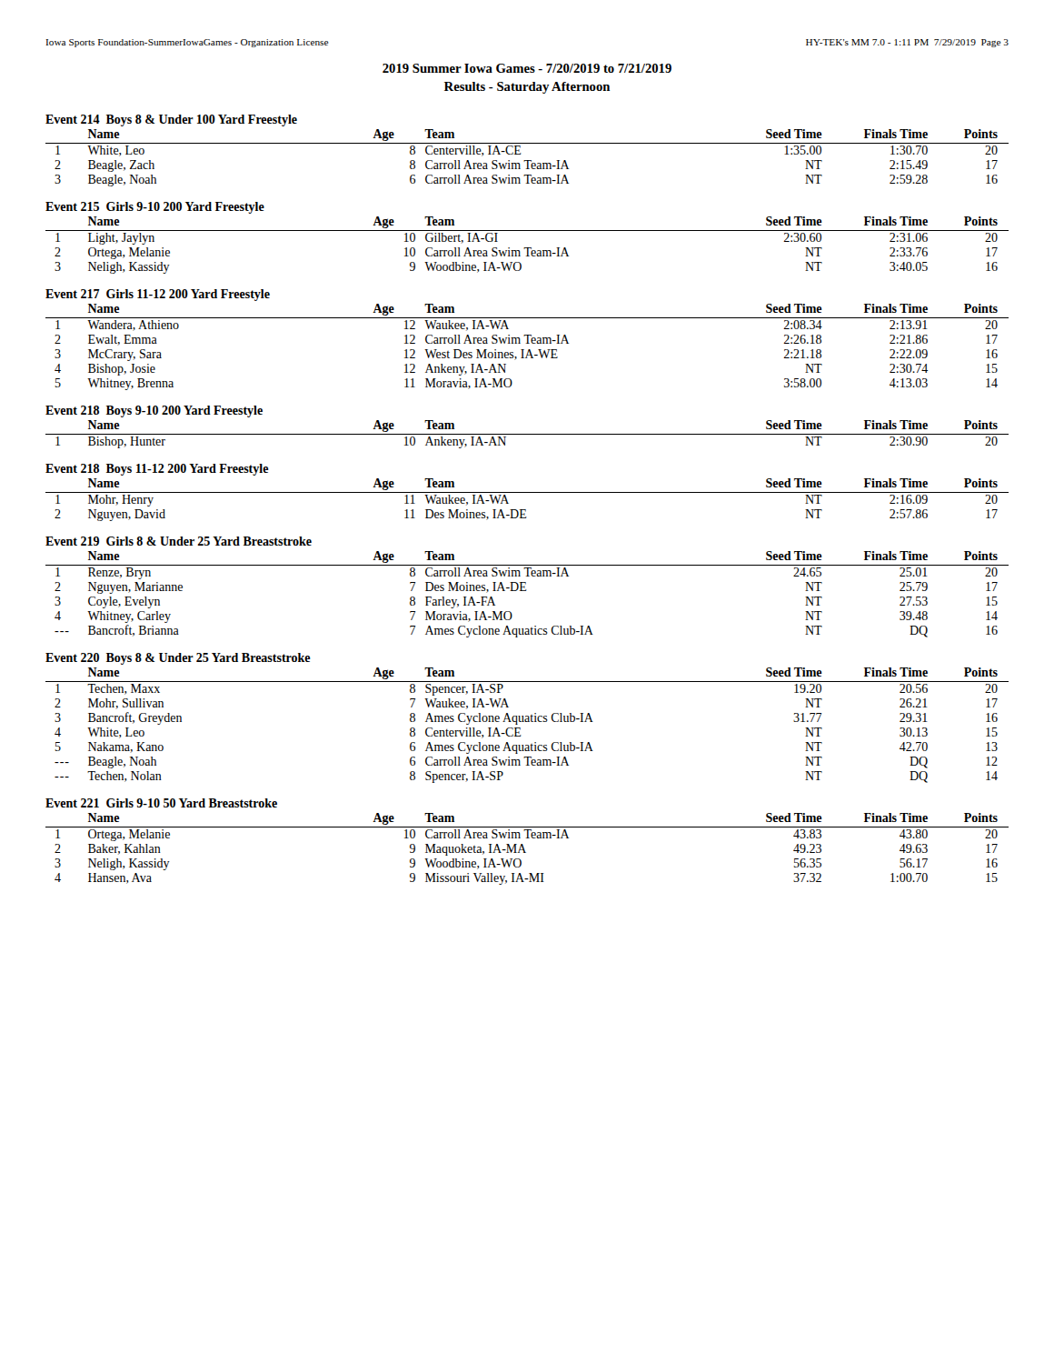Iowa Sports Foundation-SummerIowaGames - Organization License
HY-TEK's MM 7.0 - 1:11 PM 7/29/2019 Page 3
2019 Summer Iowa Games - 7/20/2019 to 7/21/2019
Results - Saturday Afternoon
Event 214 Boys 8 & Under 100 Yard Freestyle
| | Name | Age | Team | Seed Time | Finals Time | Points |
| --- | --- | --- | --- | --- | --- | --- |
| 1 | White, Leo | 8 | Centerville, IA-CE | 1:35.00 | 1:30.70 | 20 |
| 2 | Beagle, Zach | 8 | Carroll Area Swim Team-IA | NT | 2:15.49 | 17 |
| 3 | Beagle, Noah | 6 | Carroll Area Swim Team-IA | NT | 2:59.28 | 16 |
Event 215 Girls 9-10 200 Yard Freestyle
| | Name | Age | Team | Seed Time | Finals Time | Points |
| --- | --- | --- | --- | --- | --- | --- |
| 1 | Light, Jaylyn | 10 | Gilbert, IA-GI | 2:30.60 | 2:31.06 | 20 |
| 2 | Ortega, Melanie | 10 | Carroll Area Swim Team-IA | NT | 2:33.76 | 17 |
| 3 | Neligh, Kassidy | 9 | Woodbine, IA-WO | NT | 3:40.05 | 16 |
Event 217 Girls 11-12 200 Yard Freestyle
| | Name | Age | Team | Seed Time | Finals Time | Points |
| --- | --- | --- | --- | --- | --- | --- |
| 1 | Wandera, Athieno | 12 | Waukee, IA-WA | 2:08.34 | 2:13.91 | 20 |
| 2 | Ewalt, Emma | 12 | Carroll Area Swim Team-IA | 2:26.18 | 2:21.86 | 17 |
| 3 | McCrary, Sara | 12 | West Des Moines, IA-WE | 2:21.18 | 2:22.09 | 16 |
| 4 | Bishop, Josie | 12 | Ankeny, IA-AN | NT | 2:30.74 | 15 |
| 5 | Whitney, Brenna | 11 | Moravia, IA-MO | 3:58.00 | 4:13.03 | 14 |
Event 218 Boys 9-10 200 Yard Freestyle
| | Name | Age | Team | Seed Time | Finals Time | Points |
| --- | --- | --- | --- | --- | --- | --- |
| 1 | Bishop, Hunter | 10 | Ankeny, IA-AN | NT | 2:30.90 | 20 |
Event 218 Boys 11-12 200 Yard Freestyle
| | Name | Age | Team | Seed Time | Finals Time | Points |
| --- | --- | --- | --- | --- | --- | --- |
| 1 | Mohr, Henry | 11 | Waukee, IA-WA | NT | 2:16.09 | 20 |
| 2 | Nguyen, David | 11 | Des Moines, IA-DE | NT | 2:57.86 | 17 |
Event 219 Girls 8 & Under 25 Yard Breaststroke
| | Name | Age | Team | Seed Time | Finals Time | Points |
| --- | --- | --- | --- | --- | --- | --- |
| 1 | Renze, Bryn | 8 | Carroll Area Swim Team-IA | 24.65 | 25.01 | 20 |
| 2 | Nguyen, Marianne | 7 | Des Moines, IA-DE | NT | 25.79 | 17 |
| 3 | Coyle, Evelyn | 8 | Farley, IA-FA | NT | 27.53 | 15 |
| 4 | Whitney, Carley | 7 | Moravia, IA-MO | NT | 39.48 | 14 |
| --- | Bancroft, Brianna | 7 | Ames Cyclone Aquatics Club-IA | NT | DQ | 16 |
Event 220 Boys 8 & Under 25 Yard Breaststroke
| | Name | Age | Team | Seed Time | Finals Time | Points |
| --- | --- | --- | --- | --- | --- | --- |
| 1 | Techen, Maxx | 8 | Spencer, IA-SP | 19.20 | 20.56 | 20 |
| 2 | Mohr, Sullivan | 7 | Waukee, IA-WA | NT | 26.21 | 17 |
| 3 | Bancroft, Greyden | 8 | Ames Cyclone Aquatics Club-IA | 31.77 | 29.31 | 16 |
| 4 | White, Leo | 8 | Centerville, IA-CE | NT | 30.13 | 15 |
| 5 | Nakama, Kano | 6 | Ames Cyclone Aquatics Club-IA | NT | 42.70 | 13 |
| --- | Beagle, Noah | 6 | Carroll Area Swim Team-IA | NT | DQ | 12 |
| --- | Techen, Nolan | 8 | Spencer, IA-SP | NT | DQ | 14 |
Event 221 Girls 9-10 50 Yard Breaststroke
| | Name | Age | Team | Seed Time | Finals Time | Points |
| --- | --- | --- | --- | --- | --- | --- |
| 1 | Ortega, Melanie | 10 | Carroll Area Swim Team-IA | 43.83 | 43.80 | 20 |
| 2 | Baker, Kahlan | 9 | Maquoketa, IA-MA | 49.23 | 49.63 | 17 |
| 3 | Neligh, Kassidy | 9 | Woodbine, IA-WO | 56.35 | 56.17 | 16 |
| 4 | Hansen, Ava | 9 | Missouri Valley, IA-MI | 37.32 | 1:00.70 | 15 |